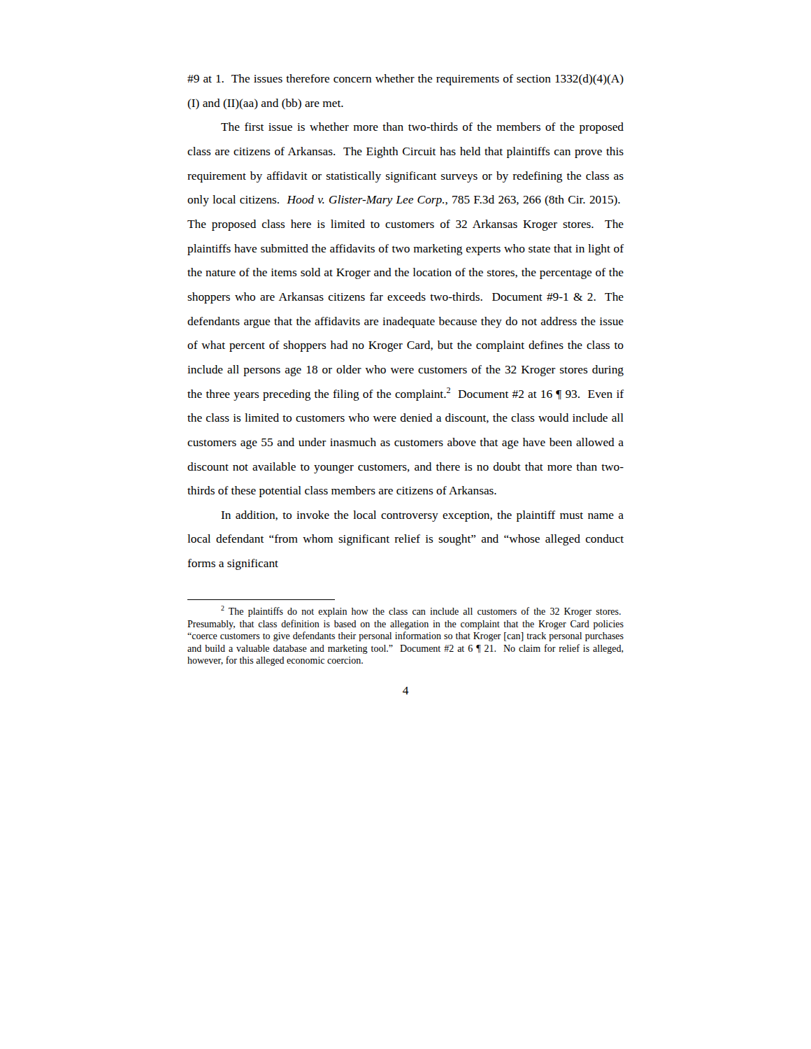#9 at 1. The issues therefore concern whether the requirements of section 1332(d)(4)(A)(I) and (II)(aa) and (bb) are met.
The first issue is whether more than two-thirds of the members of the proposed class are citizens of Arkansas. The Eighth Circuit has held that plaintiffs can prove this requirement by affidavit or statistically significant surveys or by redefining the class as only local citizens. Hood v. Glister-Mary Lee Corp., 785 F.3d 263, 266 (8th Cir. 2015). The proposed class here is limited to customers of 32 Arkansas Kroger stores. The plaintiffs have submitted the affidavits of two marketing experts who state that in light of the nature of the items sold at Kroger and the location of the stores, the percentage of the shoppers who are Arkansas citizens far exceeds two-thirds. Document #9-1 & 2. The defendants argue that the affidavits are inadequate because they do not address the issue of what percent of shoppers had no Kroger Card, but the complaint defines the class to include all persons age 18 or older who were customers of the 32 Kroger stores during the three years preceding the filing of the complaint.2 Document #2 at 16 ¶ 93. Even if the class is limited to customers who were denied a discount, the class would include all customers age 55 and under inasmuch as customers above that age have been allowed a discount not available to younger customers, and there is no doubt that more than two-thirds of these potential class members are citizens of Arkansas.
In addition, to invoke the local controversy exception, the plaintiff must name a local defendant “from whom significant relief is sought” and “whose alleged conduct forms a significant
2 The plaintiffs do not explain how the class can include all customers of the 32 Kroger stores. Presumably, that class definition is based on the allegation in the complaint that the Kroger Card policies “coerce customers to give defendants their personal information so that Kroger [can] track personal purchases and build a valuable database and marketing tool.” Document #2 at 6 ¶ 21. No claim for relief is alleged, however, for this alleged economic coercion.
4